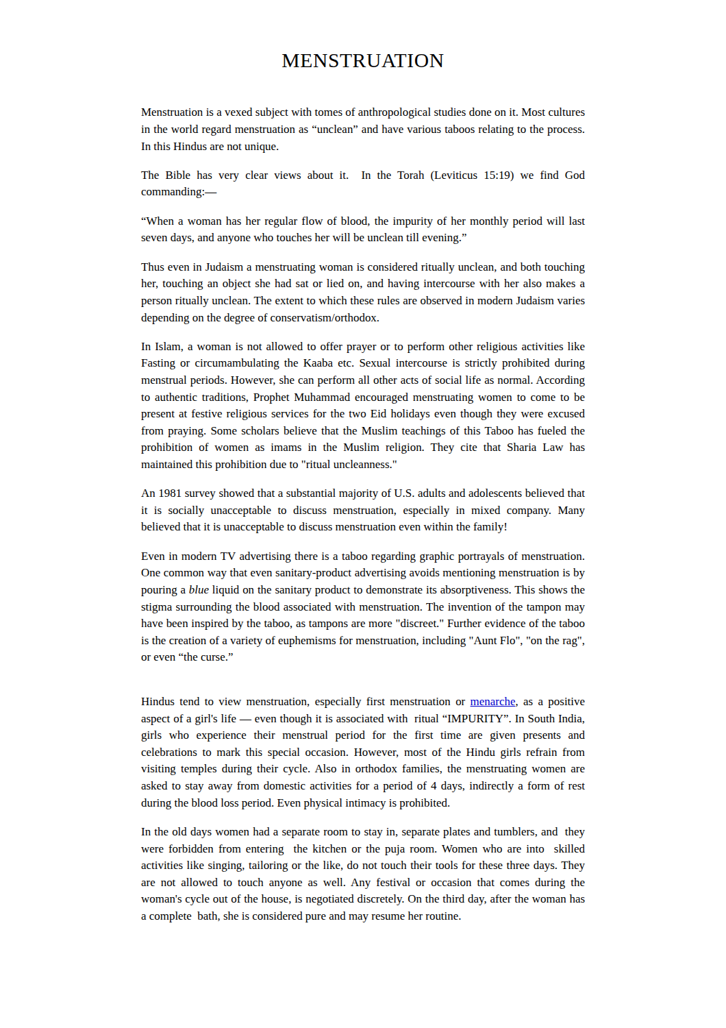MENSTRUATION
Menstruation is a vexed subject with tomes of anthropological studies done on it. Most cultures in the world regard menstruation as “unclean” and have various taboos relating to the process. In this Hindus are not unique.
The Bible has very clear views about it. In the Torah (Leviticus 15:19) we find God commanding:—
“When a woman has her regular flow of blood, the impurity of her monthly period will last seven days, and anyone who touches her will be unclean till evening.”
Thus even in Judaism a menstruating woman is considered ritually unclean, and both touching her, touching an object she had sat or lied on, and having intercourse with her also makes a person ritually unclean. The extent to which these rules are observed in modern Judaism varies depending on the degree of conservatism/orthodox.
In Islam, a woman is not allowed to offer prayer or to perform other religious activities like Fasting or circumambulating the Kaaba etc. Sexual intercourse is strictly prohibited during menstrual periods. However, she can perform all other acts of social life as normal. According to authentic traditions, Prophet Muhammad encouraged menstruating women to come to be present at festive religious services for the two Eid holidays even though they were excused from praying. Some scholars believe that the Muslim teachings of this Taboo has fueled the prohibition of women as imams in the Muslim religion. They cite that Sharia Law has maintained this prohibition due to "ritual uncleanness."
An 1981 survey showed that a substantial majority of U.S. adults and adolescents believed that it is socially unacceptable to discuss menstruation, especially in mixed company. Many believed that it is unacceptable to discuss menstruation even within the family!
Even in modern TV advertising there is a taboo regarding graphic portrayals of menstruation. One common way that even sanitary-product advertising avoids mentioning menstruation is by pouring a blue liquid on the sanitary product to demonstrate its absorptiveness. This shows the stigma surrounding the blood associated with menstruation. The invention of the tampon may have been inspired by the taboo, as tampons are more "discreet." Further evidence of the taboo is the creation of a variety of euphemisms for menstruation, including "Aunt Flo", "on the rag", or even “the curse.”
Hindus tend to view menstruation, especially first menstruation or menarche, as a positive aspect of a girl's life — even though it is associated with ritual “IMPURITY”. In South India, girls who experience their menstrual period for the first time are given presents and celebrations to mark this special occasion. However, most of the Hindu girls refrain from visiting temples during their cycle. Also in orthodox families, the menstruating women are asked to stay away from domestic activities for a period of 4 days, indirectly a form of rest during the blood loss period. Even physical intimacy is prohibited.
In the old days women had a separate room to stay in, separate plates and tumblers, and they were forbidden from entering the kitchen or the puja room. Women who are into skilled activities like singing, tailoring or the like, do not touch their tools for these three days. They are not allowed to touch anyone as well. Any festival or occasion that comes during the woman's cycle out of the house, is negotiated discretely. On the third day, after the woman has a complete bath, she is considered pure and may resume her routine.